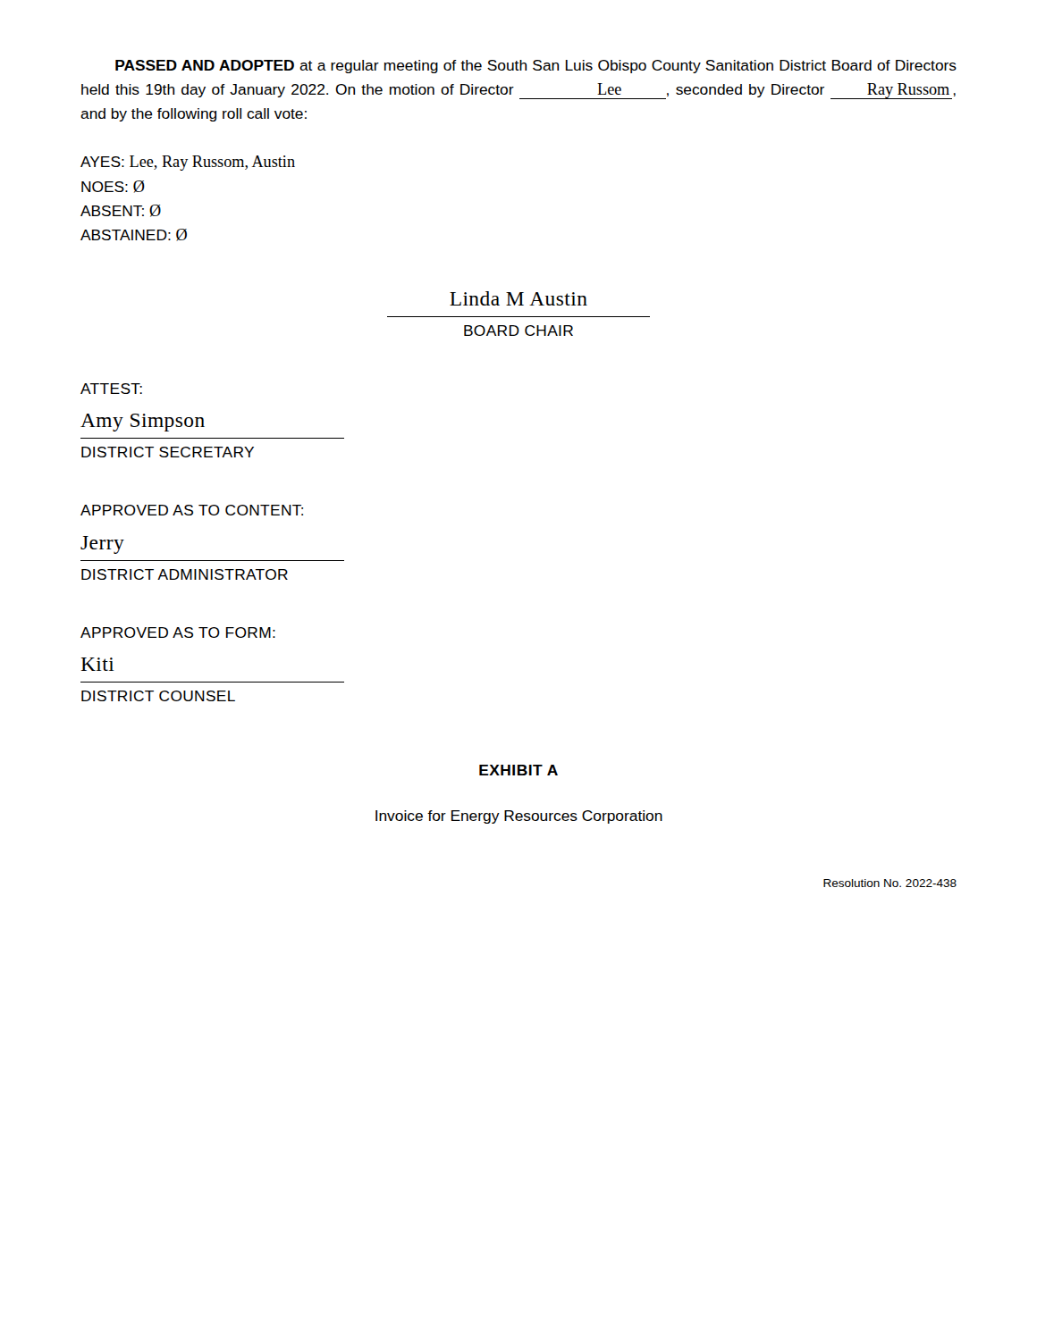PASSED AND ADOPTED at a regular meeting of the South San Luis Obispo County Sanitation District Board of Directors held this 19th day of January 2022. On the motion of Director Lee, seconded by Director Ray Russom, and by the following roll call vote:
AYES: Lee, Ray Russom, Austin
NOES: Ø
ABSENT: Ø
ABSTAINED: Ø
Linda M Austin BOARD CHAIR
ATTEST:
Amy Simpson DISTRICT SECRETARY
APPROVED AS TO CONTENT:
Jerry DISTRICT ADMINISTRATOR
APPROVED AS TO FORM:
Kiti DISTRICT COUNSEL
EXHIBIT A
Invoice for Energy Resources Corporation
Resolution No. 2022-438